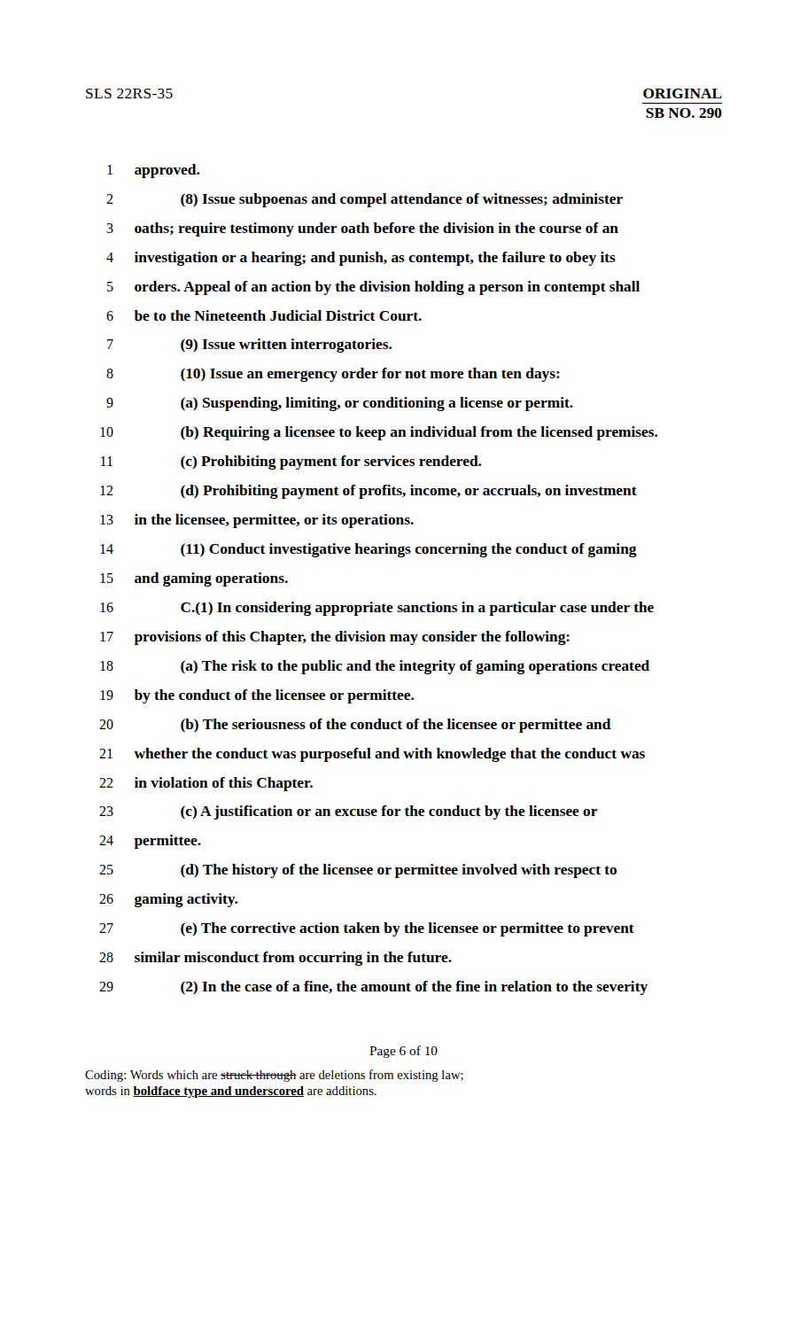SLS 22RS-35
ORIGINAL SB NO. 290
approved.
   (8) Issue subpoenas and compel attendance of witnesses; administer
oaths; require testimony under oath before the division in the course of an
investigation or a hearing; and punish, as contempt, the failure to obey its
orders. Appeal of an action by the division holding a person in contempt shall
be to the Nineteenth Judicial District Court.
   (9) Issue written interrogatories.
   (10) Issue an emergency order for not more than ten days:
   (a) Suspending, limiting, or conditioning a license or permit.
   (b) Requiring a licensee to keep an individual from the licensed premises.
   (c) Prohibiting payment for services rendered.
   (d) Prohibiting payment of profits, income, or accruals, on investment
in the licensee, permittee, or its operations.
   (11) Conduct investigative hearings concerning the conduct of gaming
and gaming operations.
   C.(1) In considering appropriate sanctions in a particular case under the
provisions of this Chapter, the division may consider the following:
   (a) The risk to the public and the integrity of gaming operations created
by the conduct of the licensee or permittee.
   (b) The seriousness of the conduct of the licensee or permittee and
whether the conduct was purposeful and with knowledge that the conduct was
in violation of this Chapter.
   (c) A justification or an excuse for the conduct by the licensee or
permittee.
   (d) The history of the licensee or permittee involved with respect to
gaming activity.
   (e) The corrective action taken by the licensee or permittee to prevent
similar misconduct from occurring in the future.
   (2) In the case of a fine, the amount of the fine in relation to the severity
Page 6 of 10
Coding: Words which are struck through are deletions from existing law;
words in boldface type and underscored are additions.